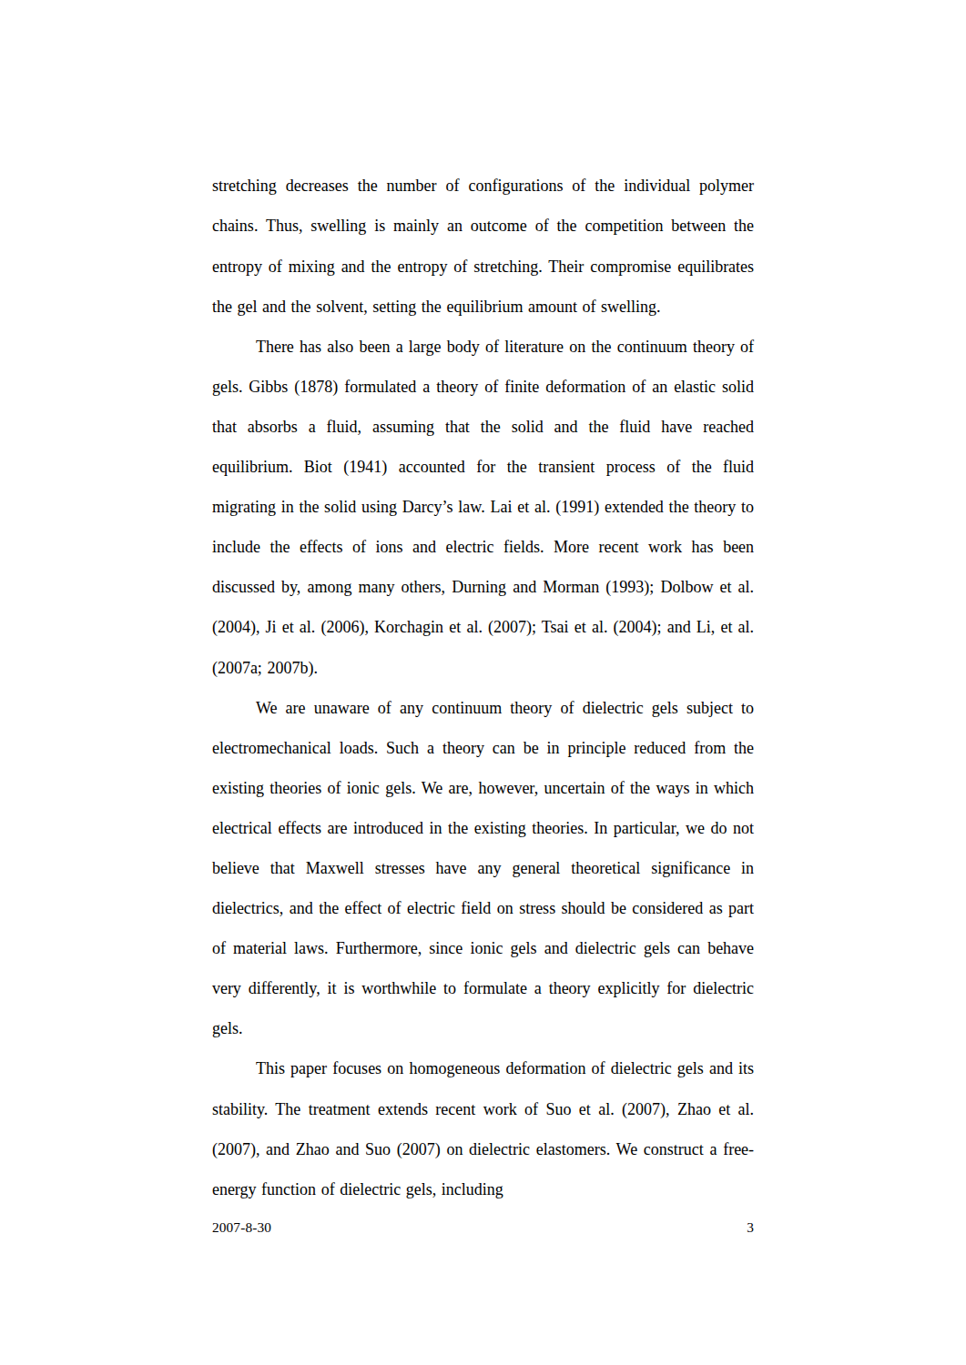stretching decreases the number of configurations of the individual polymer chains. Thus, swelling is mainly an outcome of the competition between the entropy of mixing and the entropy of stretching. Their compromise equilibrates the gel and the solvent, setting the equilibrium amount of swelling.
There has also been a large body of literature on the continuum theory of gels. Gibbs (1878) formulated a theory of finite deformation of an elastic solid that absorbs a fluid, assuming that the solid and the fluid have reached equilibrium. Biot (1941) accounted for the transient process of the fluid migrating in the solid using Darcy’s law. Lai et al. (1991) extended the theory to include the effects of ions and electric fields. More recent work has been discussed by, among many others, Durning and Morman (1993); Dolbow et al. (2004), Ji et al. (2006), Korchagin et al. (2007); Tsai et al. (2004); and Li, et al. (2007a; 2007b).
We are unaware of any continuum theory of dielectric gels subject to electromechanical loads. Such a theory can be in principle reduced from the existing theories of ionic gels. We are, however, uncertain of the ways in which electrical effects are introduced in the existing theories. In particular, we do not believe that Maxwell stresses have any general theoretical significance in dielectrics, and the effect of electric field on stress should be considered as part of material laws. Furthermore, since ionic gels and dielectric gels can behave very differently, it is worthwhile to formulate a theory explicitly for dielectric gels.
This paper focuses on homogeneous deformation of dielectric gels and its stability. The treatment extends recent work of Suo et al. (2007), Zhao et al. (2007), and Zhao and Suo (2007) on dielectric elastomers. We construct a free-energy function of dielectric gels, including
2007-8-30 3